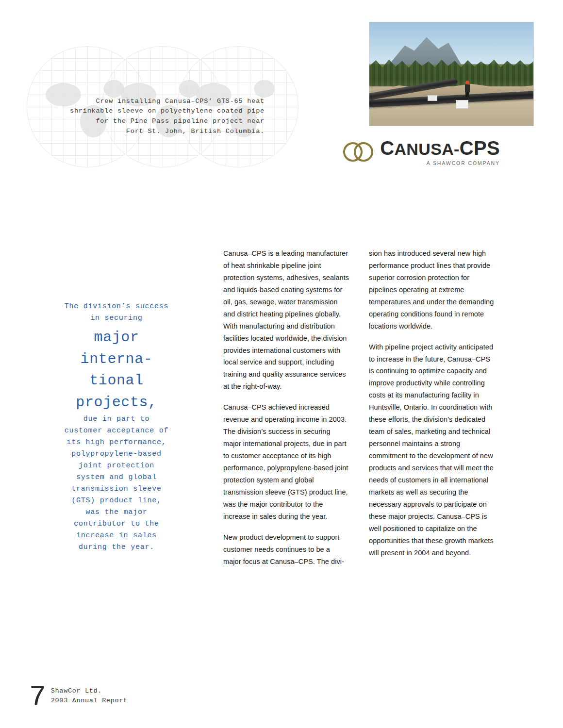Crew installing Canusa–CPS’ GTS-65 heat
shrinkable sleeve on polyethylene coated pipe
for the Pine Pass pipeline project near
Fort St. John, British Columbia.
CANUSA-CPS
A ShawCor Company
The division’s success
in securing major interna- tional projects, due in part to
customer acceptance of
its high performance,
polypropylene-based
joint protection
system and global
transmission sleeve
(GTS) product line,
was the major
contributor to the
increase in sales
during the year.
Canusa–CPS is a leading manufacturer of heat shrinkable pipeline joint protection systems, adhesives, sealants and liquids-based coating systems for oil, gas, sewage, water transmission and district heating pipelines globally. With manufacturing and distribution facilities located worldwide, the division provides international customers with local service and support, including training and quality assurance services at the right-of-way.
Canusa–CPS achieved increased revenue and operating income in 2003. The division’s success in securing major international projects, due in part to customer acceptance of its high performance, polypropylene-based joint protection system and global transmission sleeve (GTS) product line, was the major contributor to the increase in sales during the year.
New product development to support customer needs continues to be a major focus at Canusa–CPS. The divi-
sion has introduced several new high performance product lines that provide superior corrosion protection for pipelines operating at extreme temperatures and under the demanding operating conditions found in remote locations worldwide.
With pipeline project activity anticipated to increase in the future, Canusa–CPS is continuing to optimize capacity and improve productivity while controlling costs at its manufacturing facility in Huntsville, Ontario. In coordination with these efforts, the division’s dedicated team of sales, marketing and technical personnel maintains a strong commitment to the development of new products and services that will meet the needs of customers in all international markets as well as securing the necessary approvals to participate on these major projects. Canusa–CPS is well positioned to capitalize on the opportunities that these growth markets will present in 2004 and beyond.
7
ShawCor Ltd.
2003 Annual Report